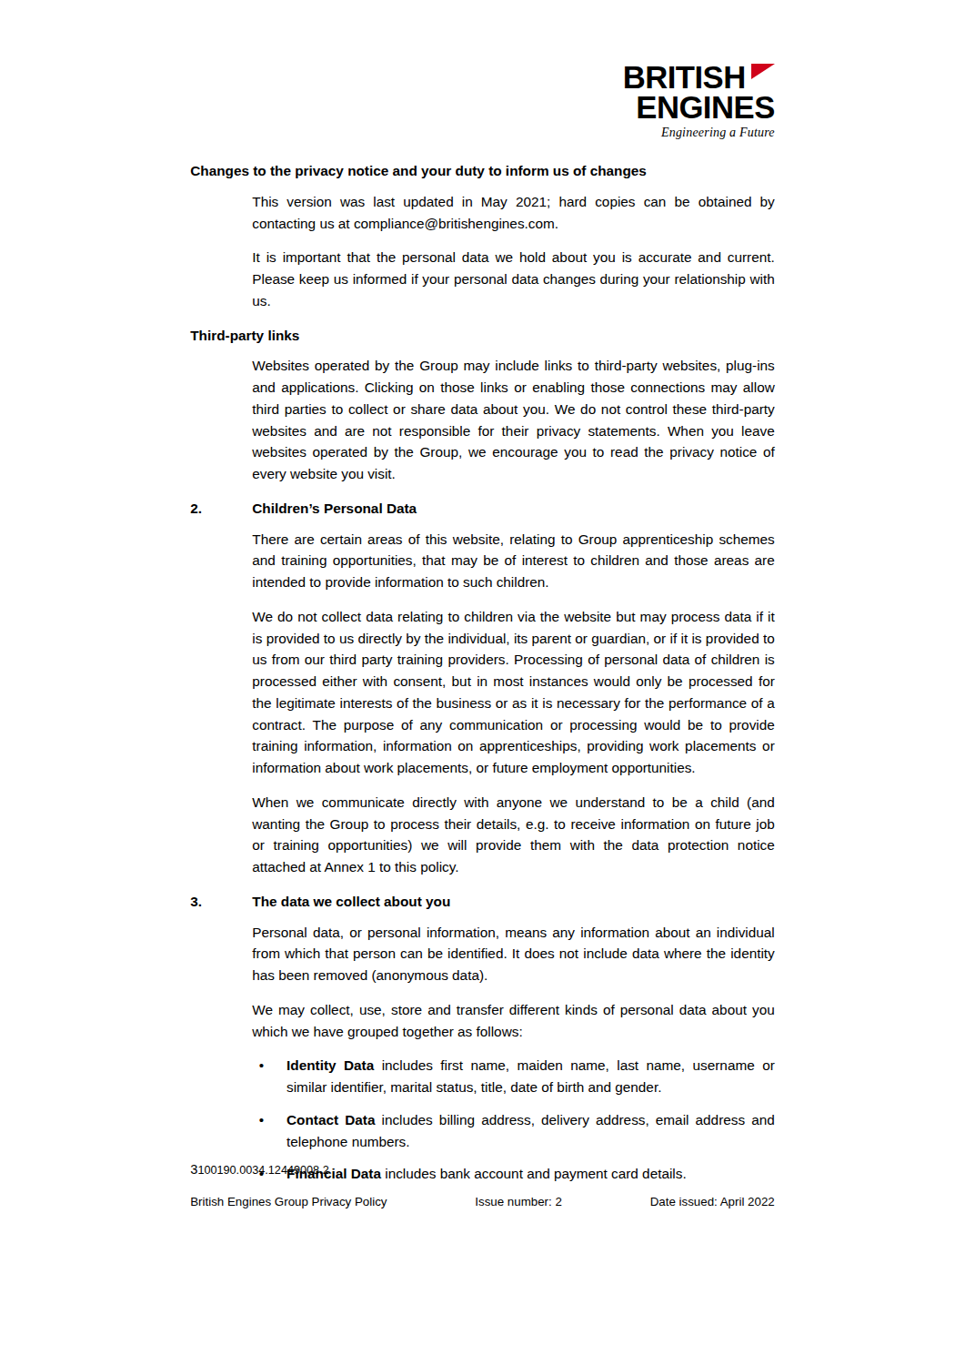BRITISH ENGINES Engineering a Future
Changes to the privacy notice and your duty to inform us of changes
This version was last updated in May 2021; hard copies can be obtained by contacting us at compliance@britishengines.com.
It is important that the personal data we hold about you is accurate and current. Please keep us informed if your personal data changes during your relationship with us.
Third-party links
Websites operated by the Group may include links to third-party websites, plug-ins and applications. Clicking on those links or enabling those connections may allow third parties to collect or share data about you. We do not control these third-party websites and are not responsible for their privacy statements. When you leave websites operated by the Group, we encourage you to read the privacy notice of every website you visit.
2.
Children’s Personal Data
There are certain areas of this website, relating to Group apprenticeship schemes and training opportunities, that may be of interest to children and those areas are intended to provide information to such children.
We do not collect data relating to children via the website but may process data if it is provided to us directly by the individual, its parent or guardian, or if it is provided to us from our third party training providers. Processing of personal data of children is processed either with consent, but in most instances would only be processed for the legitimate interests of the business or as it is necessary for the performance of a contract. The purpose of any communication or processing would be to provide training information, information on apprenticeships, providing work placements or information about work placements, or future employment opportunities.
When we communicate directly with anyone we understand to be a child (and wanting the Group to process their details, e.g. to receive information on future job or training opportunities) we will provide them with the data protection notice attached at Annex 1 to this policy.
3.
The data we collect about you
Personal data, or personal information, means any information about an individual from which that person can be identified. It does not include data where the identity has been removed (anonymous data).
We may collect, use, store and transfer different kinds of personal data about you which we have grouped together as follows:
Identity Data includes first name, maiden name, last name, username or similar identifier, marital status, title, date of birth and gender.
Contact Data includes billing address, delivery address, email address and telephone numbers.
Financial Data includes bank account and payment card details.
3100190.0034.12449008.2
British Engines Group Privacy Policy Issue number: 2 Date issued: April 2022